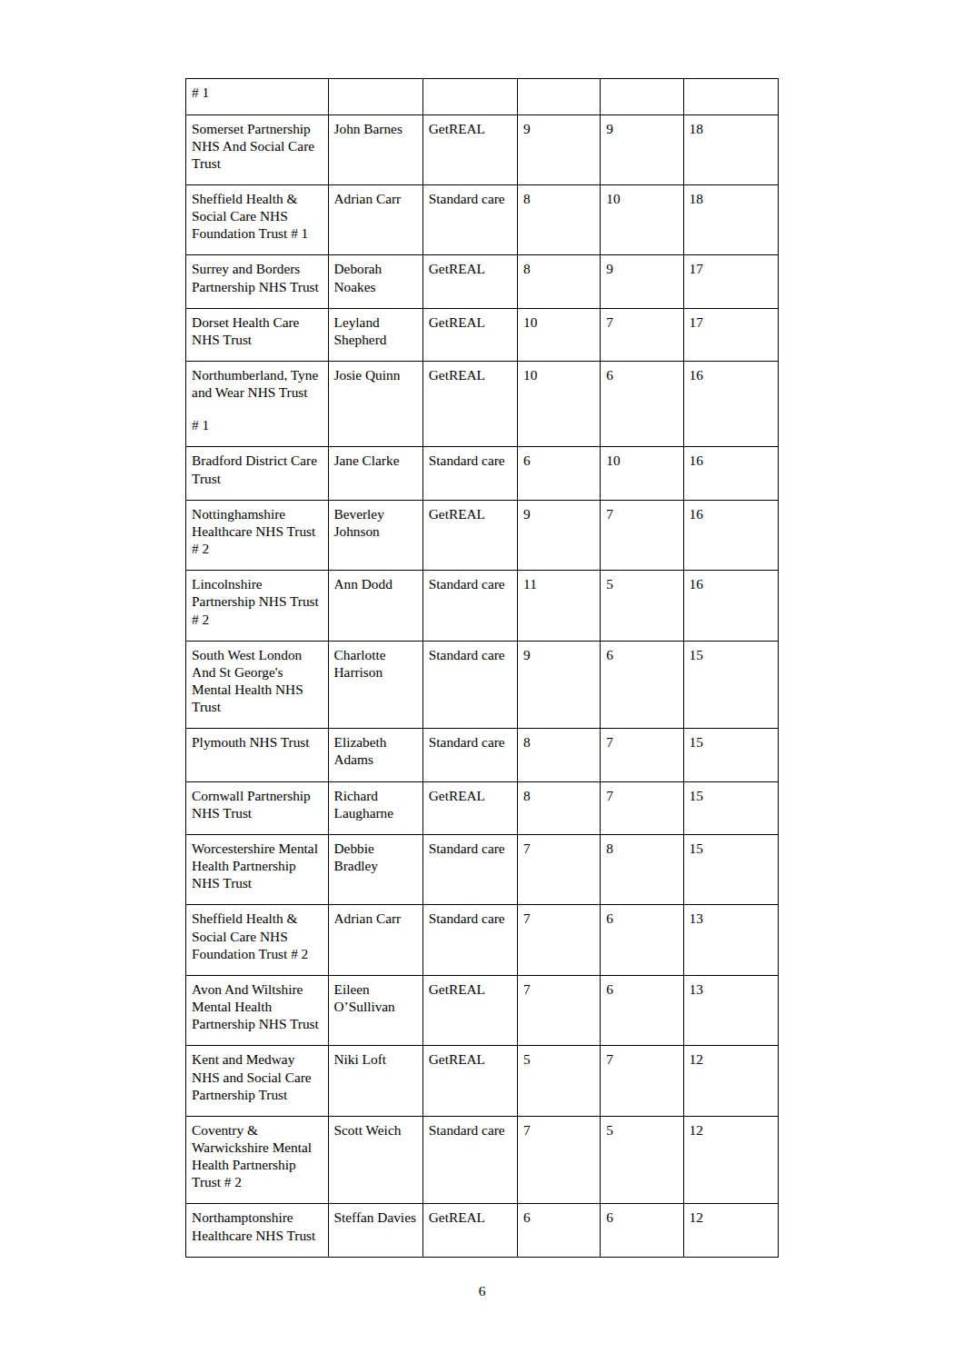| # 1 | | | | | |
| Somerset Partnership NHS And Social Care Trust | John Barnes | GetREAL | 9 | 9 | 18 |
| Sheffield Health & Social Care NHS Foundation Trust # 1 | Adrian Carr | Standard care | 8 | 10 | 18 |
| Surrey and Borders Partnership NHS Trust | Deborah Noakes | GetREAL | 8 | 9 | 17 |
| Dorset Health Care NHS Trust | Leyland Shepherd | GetREAL | 10 | 7 | 17 |
| Northumberland, Tyne and Wear NHS Trust # 1 | Josie Quinn | GetREAL | 10 | 6 | 16 |
| Bradford District Care Trust | Jane Clarke | Standard care | 6 | 10 | 16 |
| Nottinghamshire Healthcare NHS Trust # 2 | Beverley Johnson | GetREAL | 9 | 7 | 16 |
| Lincolnshire Partnership NHS Trust # 2 | Ann Dodd | Standard care | 11 | 5 | 16 |
| South West London And St George's Mental Health NHS Trust | Charlotte Harrison | Standard care | 9 | 6 | 15 |
| Plymouth NHS Trust | Elizabeth Adams | Standard care | 8 | 7 | 15 |
| Cornwall Partnership NHS Trust | Richard Laugharne | GetREAL | 8 | 7 | 15 |
| Worcestershire Mental Health Partnership NHS Trust | Debbie Bradley | Standard care | 7 | 8 | 15 |
| Sheffield Health & Social Care NHS Foundation Trust # 2 | Adrian Carr | Standard care | 7 | 6 | 13 |
| Avon And Wiltshire Mental Health Partnership NHS Trust | Eileen O’Sullivan | GetREAL | 7 | 6 | 13 |
| Kent and Medway NHS and Social Care Partnership Trust | Niki Loft | GetREAL | 5 | 7 | 12 |
| Coventry & Warwickshire Mental Health Partnership Trust # 2 | Scott Weich | Standard care | 7 | 5 | 12 |
| Northamptonshire Healthcare NHS Trust | Steffan Davies | GetREAL | 6 | 6 | 12 |
6